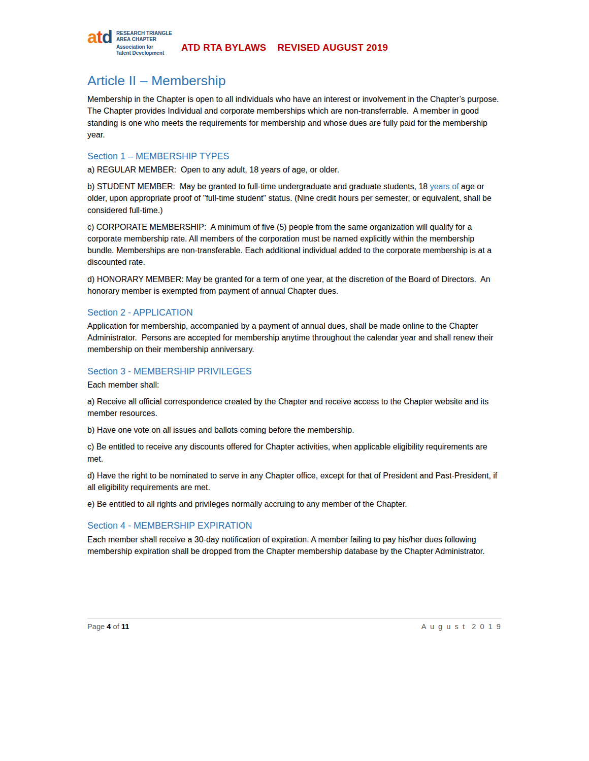atd
RESEARCH TRIANGLE
AREA CHAPTER Association for
Talent Development
ATD RTA BYLAWS REVISED AUGUST 2019
Article II – Membership
Membership in the Chapter is open to all individuals who have an interest or involvement in the Chapter’s purpose. The Chapter provides Individual and corporate memberships which are non-transferrable. A member in good standing is one who meets the requirements for membership and whose dues are fully paid for the membership year.
Section 1 – MEMBERSHIP TYPES
a) REGULAR MEMBER: Open to any adult, 18 years of age, or older.
b) STUDENT MEMBER: May be granted to full-time undergraduate and graduate students, 18 years of age or older, upon appropriate proof of "full-time student" status. (Nine credit hours per semester, or equivalent, shall be considered full-time.)
c) CORPORATE MEMBERSHIP: A minimum of five (5) people from the same organization will qualify for a corporate membership rate. All members of the corporation must be named explicitly within the membership bundle. Memberships are non-transferable. Each additional individual added to the corporate membership is at a discounted rate.
d) HONORARY MEMBER: May be granted for a term of one year, at the discretion of the Board of Directors. An honorary member is exempted from payment of annual Chapter dues.
Section 2 - APPLICATION
Application for membership, accompanied by a payment of annual dues, shall be made online to the Chapter Administrator. Persons are accepted for membership anytime throughout the calendar year and shall renew their membership on their membership anniversary.
Section 3 - MEMBERSHIP PRIVILEGES
Each member shall:
a) Receive all official correspondence created by the Chapter and receive access to the Chapter website and its member resources.
b) Have one vote on all issues and ballots coming before the membership.
c) Be entitled to receive any discounts offered for Chapter activities, when applicable eligibility requirements are met.
d) Have the right to be nominated to serve in any Chapter office, except for that of President and Past-President, if all eligibility requirements are met.
e) Be entitled to all rights and privileges normally accruing to any member of the Chapter.
Section 4 - MEMBERSHIP EXPIRATION
Each member shall receive a 30-day notification of expiration. A member failing to pay his/her dues following membership expiration shall be dropped from the Chapter membership database by the Chapter Administrator.
Page 4 of 11
A u g u s t 2 0 1 9